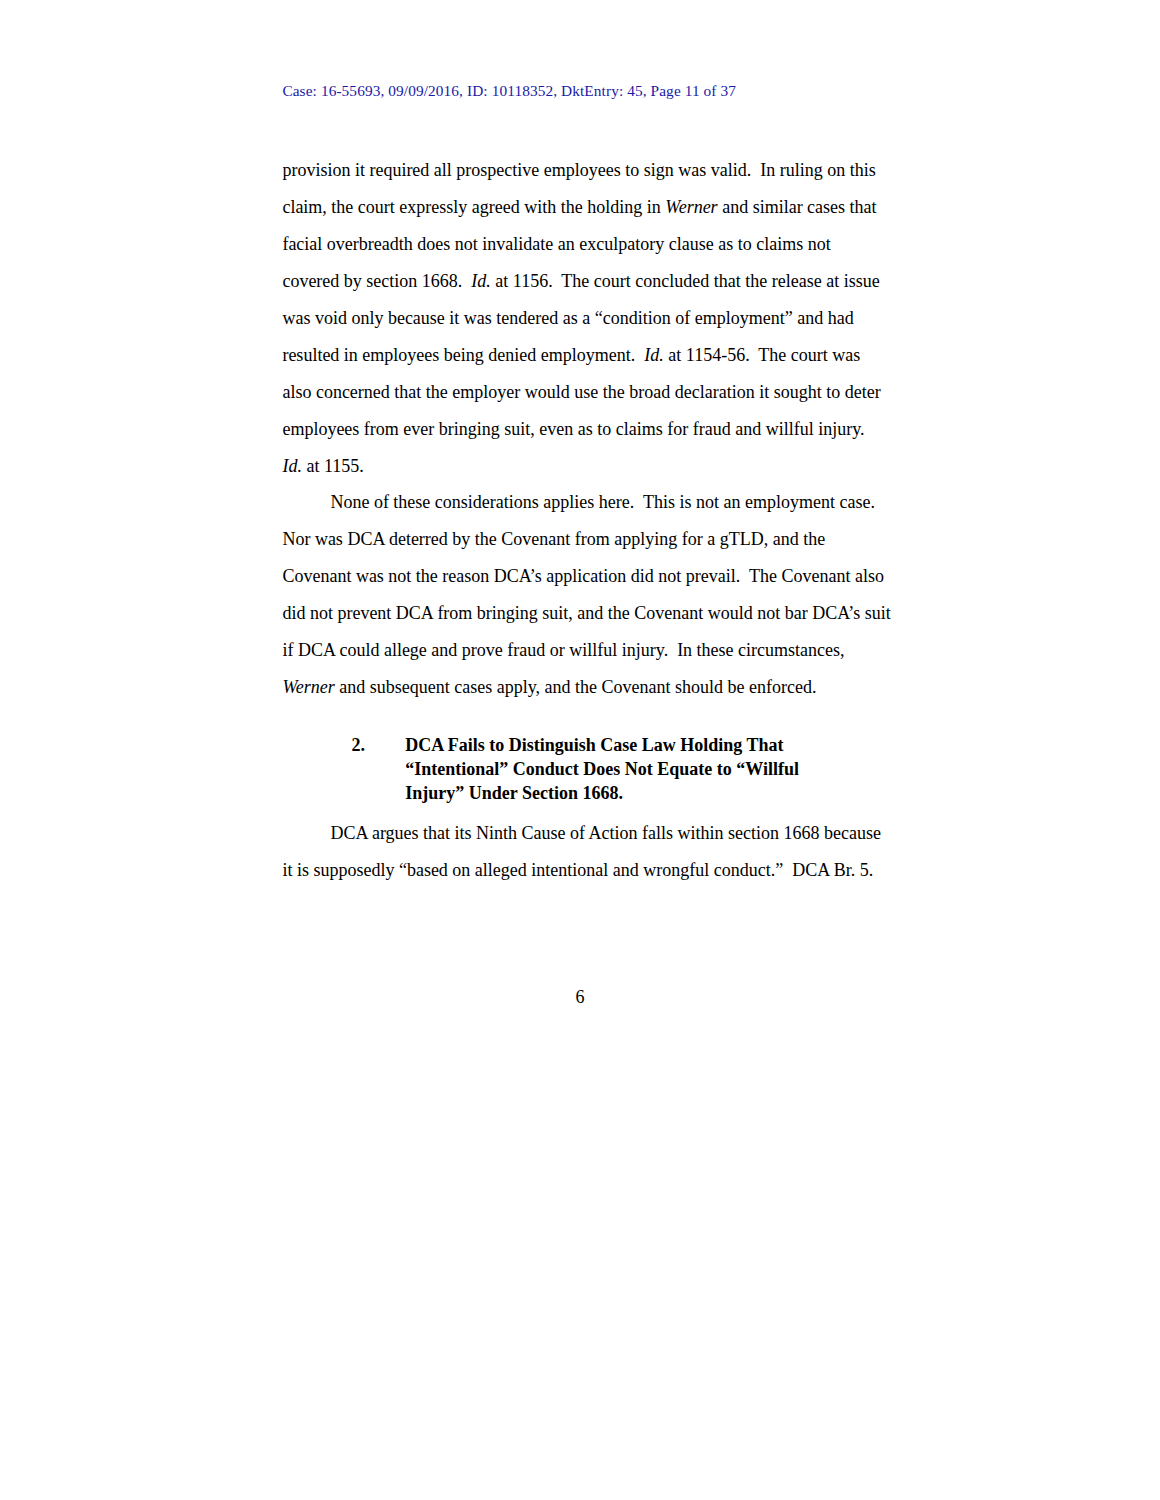Case: 16-55693, 09/09/2016, ID: 10118352, DktEntry: 45, Page 11 of 37
provision it required all prospective employees to sign was valid. In ruling on this claim, the court expressly agreed with the holding in Werner and similar cases that facial overbreadth does not invalidate an exculpatory clause as to claims not covered by section 1668. Id. at 1156. The court concluded that the release at issue was void only because it was tendered as a “condition of employment” and had resulted in employees being denied employment. Id. at 1154-56. The court was also concerned that the employer would use the broad declaration it sought to deter employees from ever bringing suit, even as to claims for fraud and willful injury. Id. at 1155.
None of these considerations applies here. This is not an employment case. Nor was DCA deterred by the Covenant from applying for a gTLD, and the Covenant was not the reason DCA’s application did not prevail. The Covenant also did not prevent DCA from bringing suit, and the Covenant would not bar DCA’s suit if DCA could allege and prove fraud or willful injury. In these circumstances, Werner and subsequent cases apply, and the Covenant should be enforced.
2.
DCA Fails to Distinguish Case Law Holding That “Intentional” Conduct Does Not Equate to “Willful Injury” Under Section 1668.
DCA argues that its Ninth Cause of Action falls within section 1668 because it is supposedly “based on alleged intentional and wrongful conduct.” DCA Br. 5.
6